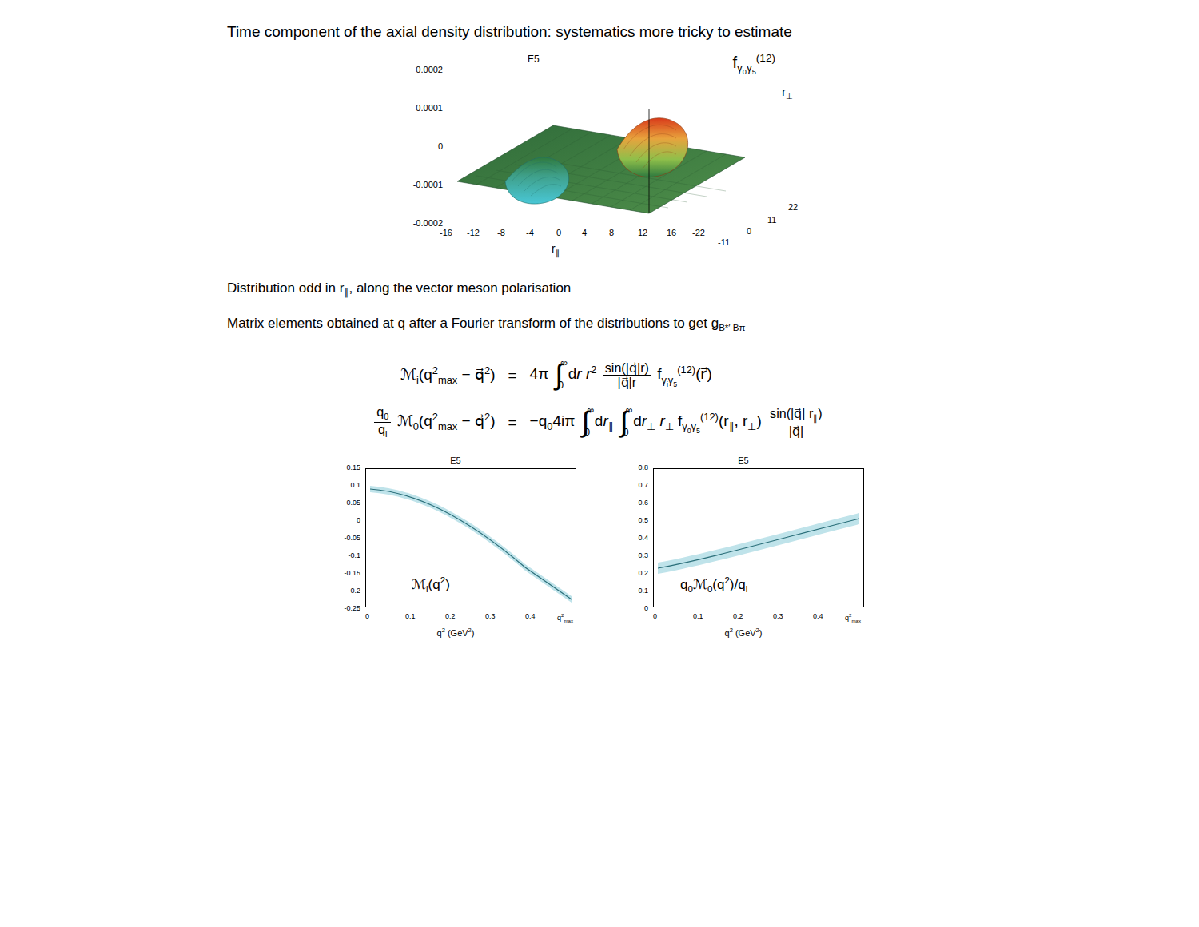Time component of the axial density distribution: systematics more tricky to estimate
E5
fγ0γ5(12)
0.0002 0.0001 0 -0.0001 -0.0002
-16 -12 -8 -4 0 4 8 12 16 -22
r∥
22 11 0 -11
r⊥
Distribution odd in r∥, along the vector meson polarisation
Matrix elements obtained at q after a Fourier transform of the distributions to get gB*′ Bπ
| ℳ i (q 2 max − q⃗ 2 ) | = | 4π ∫ ∞ 0 d r r 2 sin(/q⃗/r) /q⃗/r f γ i γ 5 (12) (r⃗) |
| q 0 q i ℳ 0 (q 2 max − q⃗ 2 ) | = | −q 0 4iπ ∫ ∞ 0 d r ∥ ∫ ∞ 0 d r ⊥ r ⊥ f γ 0 γ 5 (12) (r ∥ , r ⊥ ) sin(/q⃗/ r ∥ ) /q⃗/ |
E5
0.15 0.1 0.05 0 -0.05 -0.1 -0.15 -0.2 -0.25
ℳi(q2)
0 0.1 0.2 0.3 0.4 q2max
q2 (GeV2)
E5
0.8 0.7 0.6 0.5 0.4 0.3 0.2 0.1 0
q0ℳ0(q2)/qi
0 0.1 0.2 0.3 0.4 q2max
q2 (GeV2)